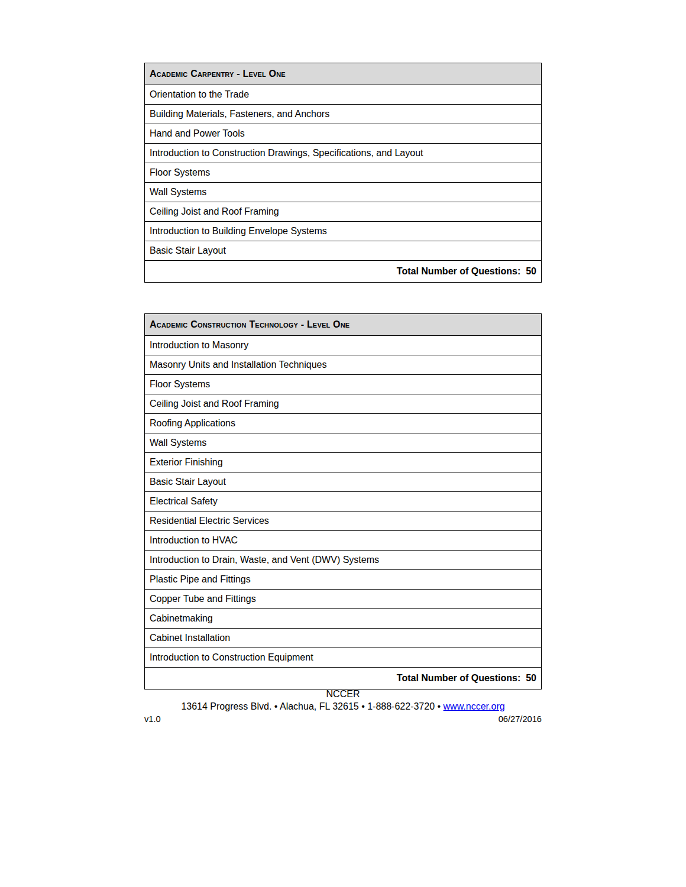| Academic Carpentry - Level One |
| --- |
| Orientation to the Trade |
| Building Materials, Fasteners, and Anchors |
| Hand and Power Tools |
| Introduction to Construction Drawings, Specifications, and Layout |
| Floor Systems |
| Wall Systems |
| Ceiling Joist and Roof Framing |
| Introduction to Building Envelope Systems |
| Basic Stair Layout |
| Total Number of Questions: 50 |
| Academic Construction Technology - Level One |
| --- |
| Introduction to Masonry |
| Masonry Units and Installation Techniques |
| Floor Systems |
| Ceiling Joist and Roof Framing |
| Roofing Applications |
| Wall Systems |
| Exterior Finishing |
| Basic Stair Layout |
| Electrical Safety |
| Residential Electric Services |
| Introduction to HVAC |
| Introduction to Drain, Waste, and Vent (DWV) Systems |
| Plastic Pipe and Fittings |
| Copper Tube and Fittings |
| Cabinetmaking |
| Cabinet Installation |
| Introduction to Construction Equipment |
| Total Number of Questions: 50 |
NCCER
13614 Progress Blvd. • Alachua, FL 32615 • 1-888-622-3720 • www.nccer.org
v1.0 06/27/2016